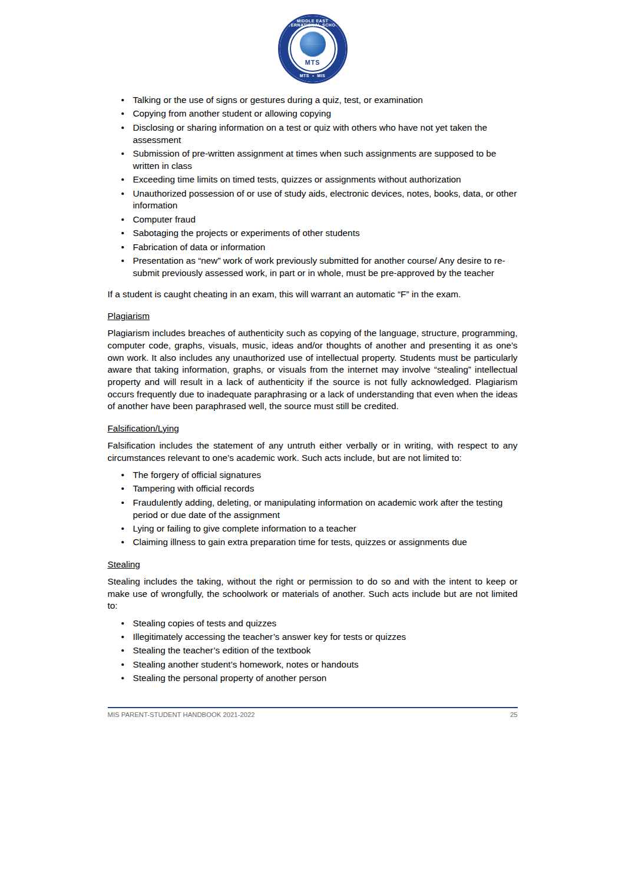MIDDLE EAST INTERNATIONAL SCHOOL
MTS
MTS • MIS
Talking or the use of signs or gestures during a quiz, test, or examination
Copying from another student or allowing copying
Disclosing or sharing information on a test or quiz with others who have not yet taken the assessment
Submission of pre-written assignment at times when such assignments are supposed to be written in class
Exceeding time limits on timed tests, quizzes or assignments without authorization
Unauthorized possession of or use of study aids, electronic devices, notes, books, data, or other information
Computer fraud
Sabotaging the projects or experiments of other students
Fabrication of data or information
Presentation as “new” work of work previously submitted for another course/ Any desire to re-submit previously assessed work, in part or in whole, must be pre-approved by the teacher
If a student is caught cheating in an exam, this will warrant an automatic “F” in the exam.
Plagiarism
Plagiarism includes breaches of authenticity such as copying of the language, structure, programming, computer code, graphs, visuals, music, ideas and/or thoughts of another and presenting it as one’s own work. It also includes any unauthorized use of intellectual property. Students must be particularly aware that taking information, graphs, or visuals from the internet may involve “stealing” intellectual property and will result in a lack of authenticity if the source is not fully acknowledged. Plagiarism occurs frequently due to inadequate paraphrasing or a lack of understanding that even when the ideas of another have been paraphrased well, the source must still be credited.
Falsification/Lying
Falsification includes the statement of any untruth either verbally or in writing, with respect to any circumstances relevant to one’s academic work. Such acts include, but are not limited to:
The forgery of official signatures
Tampering with official records
Fraudulently adding, deleting, or manipulating information on academic work after the testing period or due date of the assignment
Lying or failing to give complete information to a teacher
Claiming illness to gain extra preparation time for tests, quizzes or assignments due
Stealing
Stealing includes the taking, without the right or permission to do so and with the intent to keep or make use of wrongfully, the schoolwork or materials of another. Such acts include but are not limited to:
Stealing copies of tests and quizzes
Illegitimately accessing the teacher’s answer key for tests or quizzes
Stealing the teacher’s edition of the textbook
Stealing another student’s homework, notes or handouts
Stealing the personal property of another person
MIS PARENT-STUDENT HANDBOOK 2021-2022 25